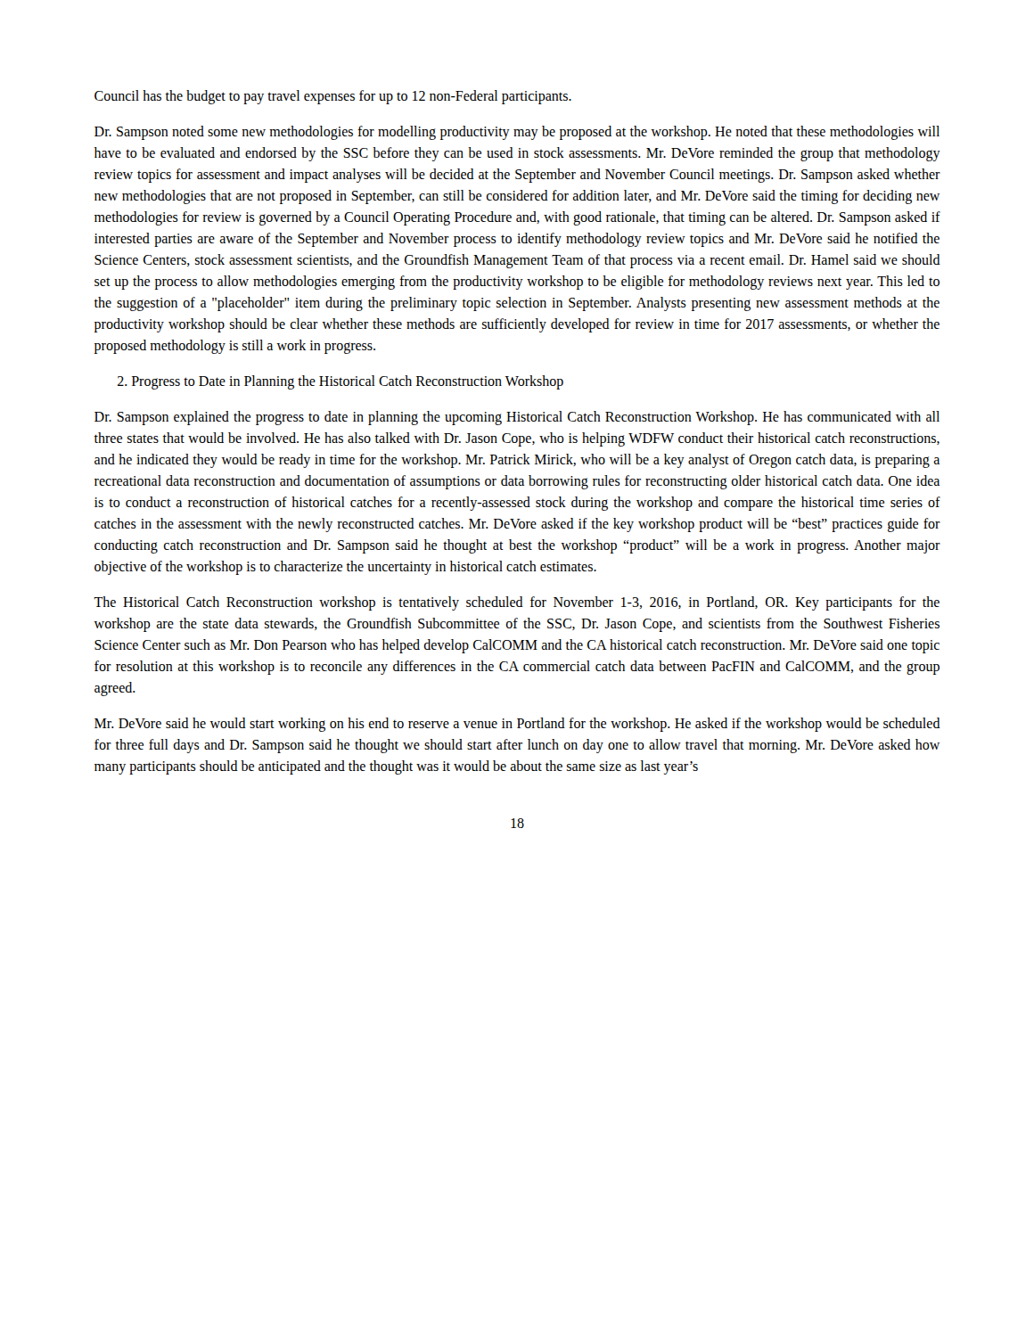Council has the budget to pay travel expenses for up to 12 non-Federal participants.
Dr. Sampson noted some new methodologies for modelling productivity may be proposed at the workshop. He noted that these methodologies will have to be evaluated and endorsed by the SSC before they can be used in stock assessments. Mr. DeVore reminded the group that methodology review topics for assessment and impact analyses will be decided at the September and November Council meetings. Dr. Sampson asked whether new methodologies that are not proposed in September, can still be considered for addition later, and Mr. DeVore said the timing for deciding new methodologies for review is governed by a Council Operating Procedure and, with good rationale, that timing can be altered. Dr. Sampson asked if interested parties are aware of the September and November process to identify methodology review topics and Mr. DeVore said he notified the Science Centers, stock assessment scientists, and the Groundfish Management Team of that process via a recent email. Dr. Hamel said we should set up the process to allow methodologies emerging from the productivity workshop to be eligible for methodology reviews next year. This led to the suggestion of a "placeholder" item during the preliminary topic selection in September. Analysts presenting new assessment methods at the productivity workshop should be clear whether these methods are sufficiently developed for review in time for 2017 assessments, or whether the proposed methodology is still a work in progress.
Progress to Date in Planning the Historical Catch Reconstruction Workshop
Dr. Sampson explained the progress to date in planning the upcoming Historical Catch Reconstruction Workshop. He has communicated with all three states that would be involved. He has also talked with Dr. Jason Cope, who is helping WDFW conduct their historical catch reconstructions, and he indicated they would be ready in time for the workshop. Mr. Patrick Mirick, who will be a key analyst of Oregon catch data, is preparing a recreational data reconstruction and documentation of assumptions or data borrowing rules for reconstructing older historical catch data. One idea is to conduct a reconstruction of historical catches for a recently-assessed stock during the workshop and compare the historical time series of catches in the assessment with the newly reconstructed catches. Mr. DeVore asked if the key workshop product will be “best” practices guide for conducting catch reconstruction and Dr. Sampson said he thought at best the workshop “product” will be a work in progress. Another major objective of the workshop is to characterize the uncertainty in historical catch estimates.
The Historical Catch Reconstruction workshop is tentatively scheduled for November 1-3, 2016, in Portland, OR. Key participants for the workshop are the state data stewards, the Groundfish Subcommittee of the SSC, Dr. Jason Cope, and scientists from the Southwest Fisheries Science Center such as Mr. Don Pearson who has helped develop CalCOMM and the CA historical catch reconstruction. Mr. DeVore said one topic for resolution at this workshop is to reconcile any differences in the CA commercial catch data between PacFIN and CalCOMM, and the group agreed.
Mr. DeVore said he would start working on his end to reserve a venue in Portland for the workshop. He asked if the workshop would be scheduled for three full days and Dr. Sampson said he thought we should start after lunch on day one to allow travel that morning. Mr. DeVore asked how many participants should be anticipated and the thought was it would be about the same size as last year’s
18